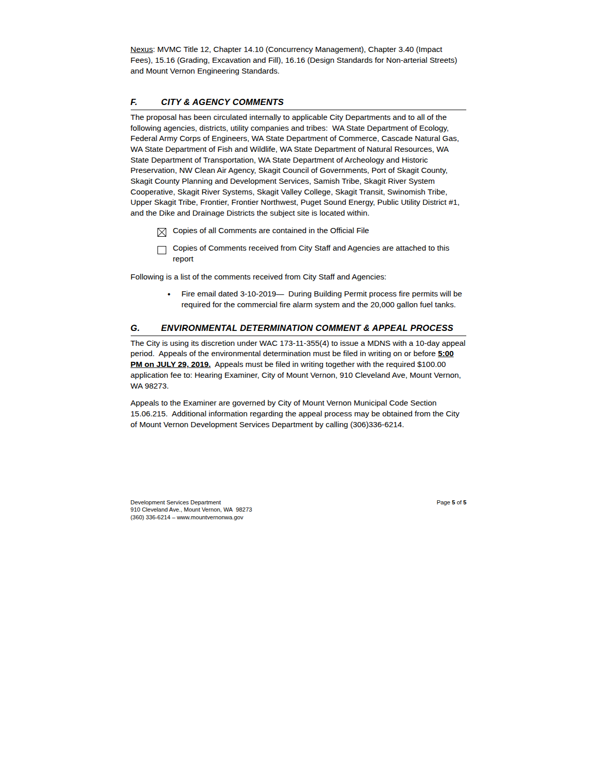Nexus: MVMC Title 12, Chapter 14.10 (Concurrency Management), Chapter 3.40 (Impact Fees), 15.16 (Grading, Excavation and Fill), 16.16 (Design Standards for Non-arterial Streets) and Mount Vernon Engineering Standards.
F. CITY & AGENCY COMMENTS
The proposal has been circulated internally to applicable City Departments and to all of the following agencies, districts, utility companies and tribes: WA State Department of Ecology, Federal Army Corps of Engineers, WA State Department of Commerce, Cascade Natural Gas, WA State Department of Fish and Wildlife, WA State Department of Natural Resources, WA State Department of Transportation, WA State Department of Archeology and Historic Preservation, NW Clean Air Agency, Skagit Council of Governments, Port of Skagit County, Skagit County Planning and Development Services, Samish Tribe, Skagit River System Cooperative, Skagit River Systems, Skagit Valley College, Skagit Transit, Swinomish Tribe, Upper Skagit Tribe, Frontier, Frontier Northwest, Puget Sound Energy, Public Utility District #1, and the Dike and Drainage Districts the subject site is located within.
Copies of all Comments are contained in the Official File
Copies of Comments received from City Staff and Agencies are attached to this report
Following is a list of the comments received from City Staff and Agencies:
Fire email dated 3-10-2019— During Building Permit process fire permits will be required for the commercial fire alarm system and the 20,000 gallon fuel tanks.
G. ENVIRONMENTAL DETERMINATION COMMENT & APPEAL PROCESS
The City is using its discretion under WAC 173-11-355(4) to issue a MDNS with a 10-day appeal period. Appeals of the environmental determination must be filed in writing on or before 5:00 PM on JULY 29, 2019. Appeals must be filed in writing together with the required $100.00 application fee to: Hearing Examiner, City of Mount Vernon, 910 Cleveland Ave, Mount Vernon, WA 98273.
Appeals to the Examiner are governed by City of Mount Vernon Municipal Code Section 15.06.215. Additional information regarding the appeal process may be obtained from the City of Mount Vernon Development Services Department by calling (306)336-6214.
Page 5 of 5
Development Services Department
910 Cleveland Ave., Mount Vernon, WA 98273
(360) 336-6214 – www.mountvernonwa.gov